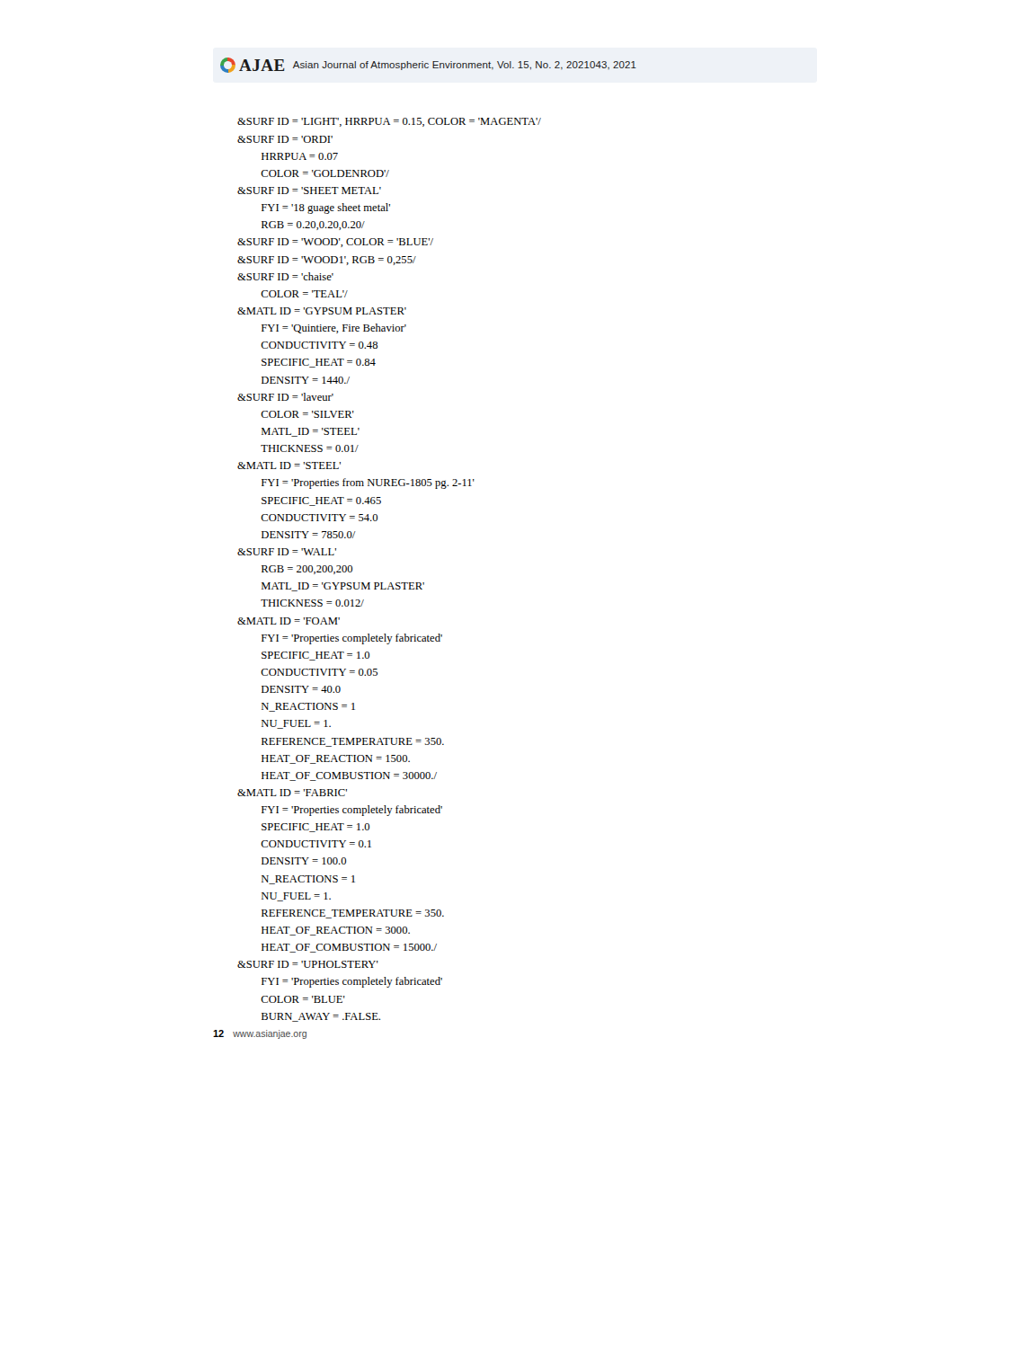AJAE
Asian Journal of Atmospheric Environment, Vol. 15, No. 2, 2021043, 2021
&SURF ID = 'LIGHT', HRRPUA = 0.15, COLOR = 'MAGENTA'/
&SURF ID = 'ORDI'
HRRPUA = 0.07
COLOR = 'GOLDENROD'/
&SURF ID = 'SHEET METAL'
FYI = '18 guage sheet metal'
RGB = 0.20,0.20,0.20/
&SURF ID = 'WOOD', COLOR = 'BLUE'/
&SURF ID = 'WOOD1', RGB = 0,255/
&SURF ID = 'chaise'
COLOR = 'TEAL'/
&MATL ID = 'GYPSUM PLASTER'
FYI = 'Quintiere, Fire Behavior'
CONDUCTIVITY = 0.48
SPECIFIC_HEAT = 0.84
DENSITY = 1440./
&SURF ID = 'laveur'
COLOR = 'SILVER'
MATL_ID = 'STEEL'
THICKNESS = 0.01/
&MATL ID = 'STEEL'
FYI = 'Properties from NUREG-1805 pg. 2-11'
SPECIFIC_HEAT = 0.465
CONDUCTIVITY = 54.0
DENSITY = 7850.0/
&SURF ID = 'WALL'
RGB = 200,200,200
MATL_ID = 'GYPSUM PLASTER'
THICKNESS = 0.012/
&MATL ID = 'FOAM'
FYI = 'Properties completely fabricated'
SPECIFIC_HEAT = 1.0
CONDUCTIVITY = 0.05
DENSITY = 40.0
N_REACTIONS = 1
NU_FUEL = 1.
REFERENCE_TEMPERATURE = 350.
HEAT_OF_REACTION = 1500.
HEAT_OF_COMBUSTION = 30000./
&MATL ID = 'FABRIC'
FYI = 'Properties completely fabricated'
SPECIFIC_HEAT = 1.0
CONDUCTIVITY = 0.1
DENSITY = 100.0
N_REACTIONS = 1
NU_FUEL = 1.
REFERENCE_TEMPERATURE = 350.
HEAT_OF_REACTION = 3000.
HEAT_OF_COMBUSTION = 15000./
&SURF ID = 'UPHOLSTERY'
FYI = 'Properties completely fabricated'
COLOR = 'BLUE'
BURN_AWAY = .FALSE.
12 www.asianjae.org